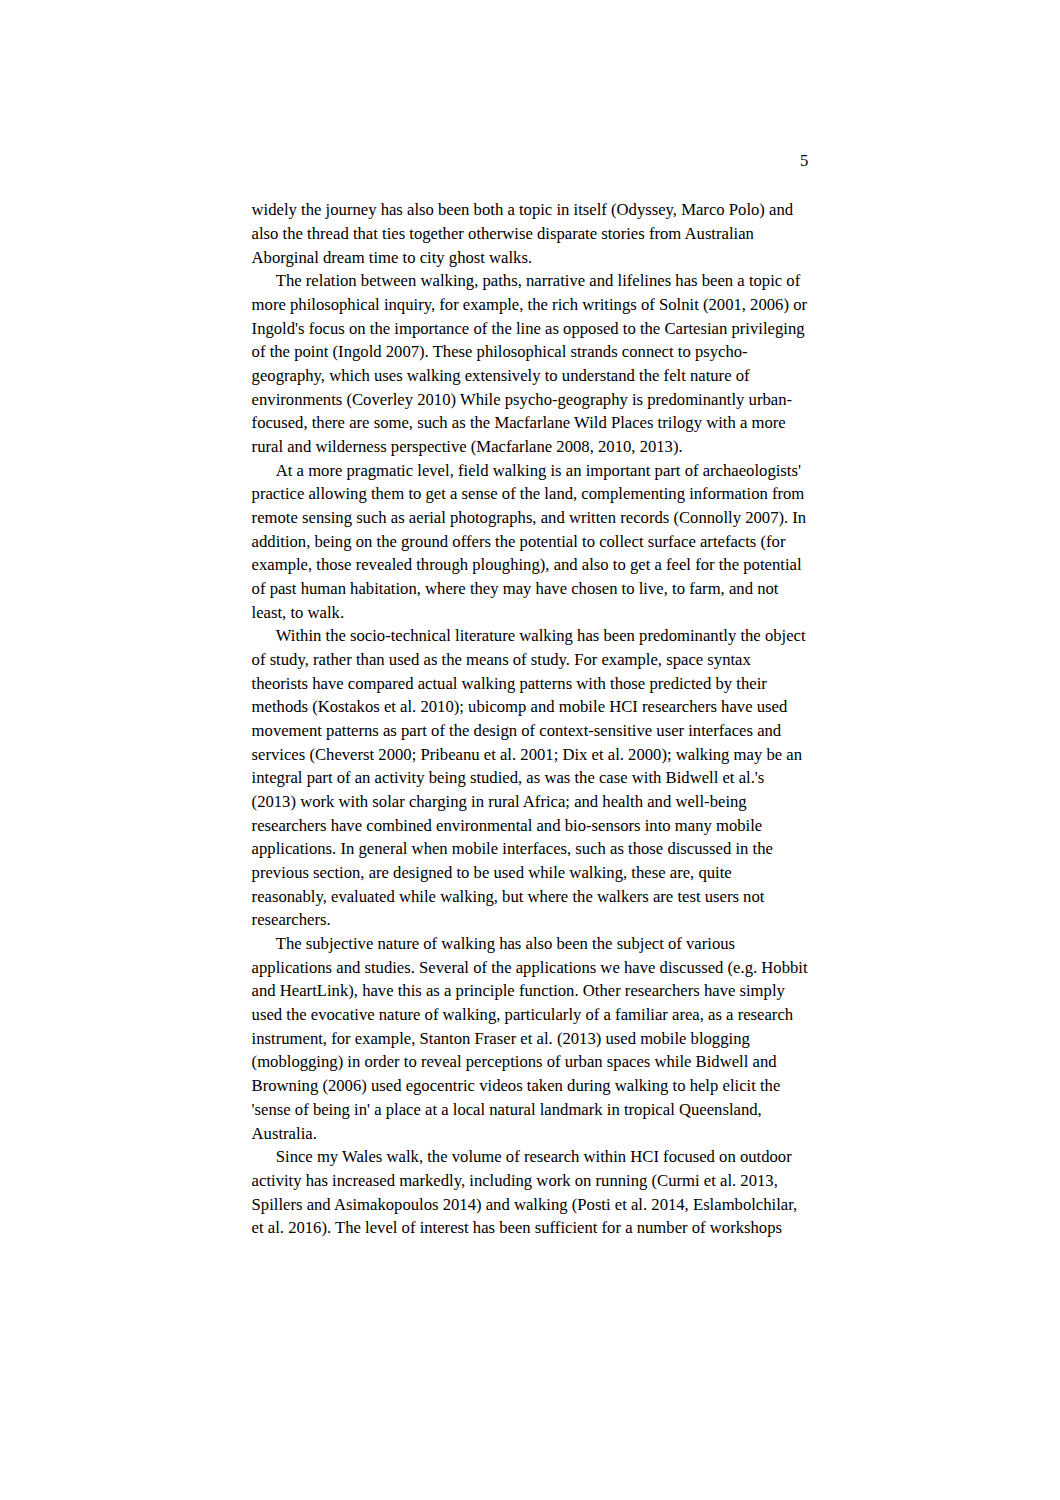5
widely the journey has also been both a topic in itself (Odyssey, Marco Polo) and also the thread that ties together otherwise disparate stories from Australian Aborginal dream time to city ghost walks.
The relation between walking, paths, narrative and lifelines has been a topic of more philosophical inquiry, for example, the rich writings of Solnit (2001, 2006) or Ingold's focus on the importance of the line as opposed to the Cartesian privileging of the point (Ingold 2007). These philosophical strands connect to psycho-geography, which uses walking extensively to understand the felt nature of environments (Coverley 2010) While psycho-geography is predominantly urban-focused, there are some, such as the Macfarlane Wild Places trilogy with a more rural and wilderness perspective (Macfarlane 2008, 2010, 2013).
At a more pragmatic level, field walking is an important part of archaeologists' practice allowing them to get a sense of the land, complementing information from remote sensing such as aerial photographs, and written records (Connolly 2007). In addition, being on the ground offers the potential to collect surface artefacts (for example, those revealed through ploughing), and also to get a feel for the potential of past human habitation, where they may have chosen to live, to farm, and not least, to walk.
Within the socio-technical literature walking has been predominantly the object of study, rather than used as the means of study. For example, space syntax theorists have compared actual walking patterns with those predicted by their methods (Kostakos et al. 2010); ubicomp and mobile HCI researchers have used movement patterns as part of the design of context-sensitive user interfaces and services (Cheverst 2000; Pribeanu et al. 2001; Dix et al. 2000); walking may be an integral part of an activity being studied, as was the case with Bidwell et al.'s (2013) work with solar charging in rural Africa; and health and well-being researchers have combined environmental and bio-sensors into many mobile applications. In general when mobile interfaces, such as those discussed in the previous section, are designed to be used while walking, these are, quite reasonably, evaluated while walking, but where the walkers are test users not researchers.
The subjective nature of walking has also been the subject of various applications and studies. Several of the applications we have discussed (e.g. Hobbit and HeartLink), have this as a principle function. Other researchers have simply used the evocative nature of walking, particularly of a familiar area, as a research instrument, for example, Stanton Fraser et al. (2013) used mobile blogging (moblogging) in order to reveal perceptions of urban spaces while Bidwell and Browning (2006) used egocentric videos taken during walking to help elicit the 'sense of being in' a place at a local natural landmark in tropical Queensland, Australia.
Since my Wales walk, the volume of research within HCI focused on outdoor activity has increased markedly, including work on running (Curmi et al. 2013, Spillers and Asimakopoulos 2014) and walking (Posti et al. 2014, Eslambolchilar, et al. 2016). The level of interest has been sufficient for a number of workshops